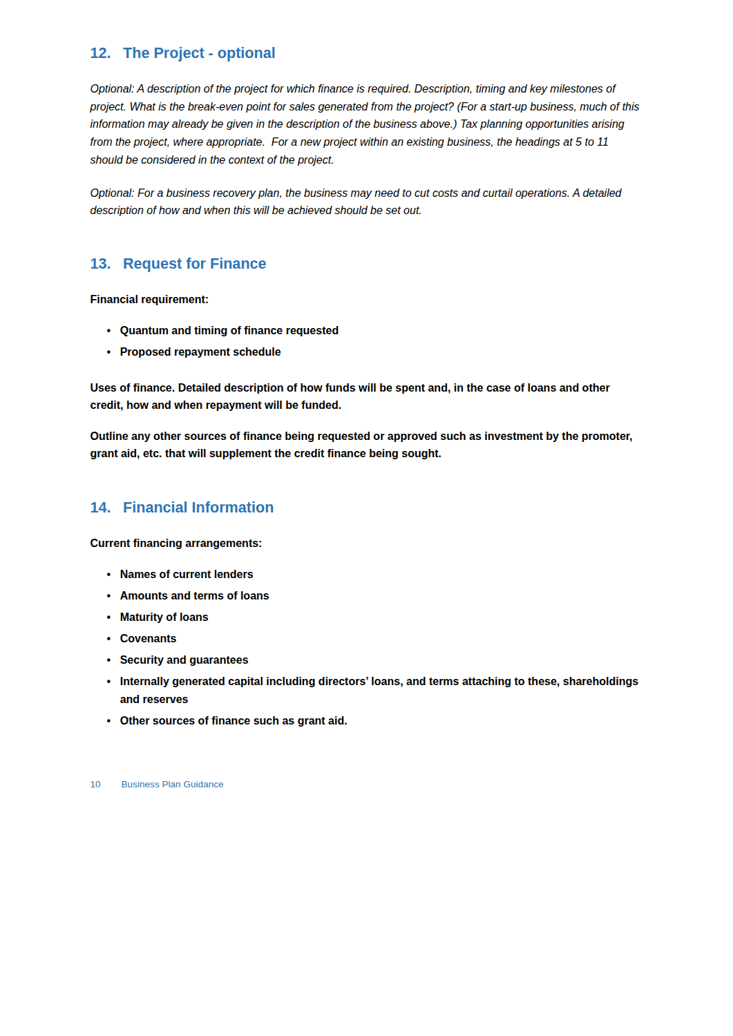12. The Project - optional
Optional: A description of the project for which finance is required. Description, timing and key milestones of project. What is the break-even point for sales generated from the project? (For a start-up business, much of this information may already be given in the description of the business above.) Tax planning opportunities arising from the project, where appropriate. For a new project within an existing business, the headings at 5 to 11 should be considered in the context of the project.
Optional: For a business recovery plan, the business may need to cut costs and curtail operations. A detailed description of how and when this will be achieved should be set out.
13. Request for Finance
Financial requirement:
Quantum and timing of finance requested
Proposed repayment schedule
Uses of finance. Detailed description of how funds will be spent and, in the case of loans and other credit, how and when repayment will be funded.
Outline any other sources of finance being requested or approved such as investment by the promoter, grant aid, etc. that will supplement the credit finance being sought.
14. Financial Information
Current financing arrangements:
Names of current lenders
Amounts and terms of loans
Maturity of loans
Covenants
Security and guarantees
Internally generated capital including directors’ loans, and terms attaching to these, shareholdings and reserves
Other sources of finance such as grant aid.
10 Business Plan Guidance